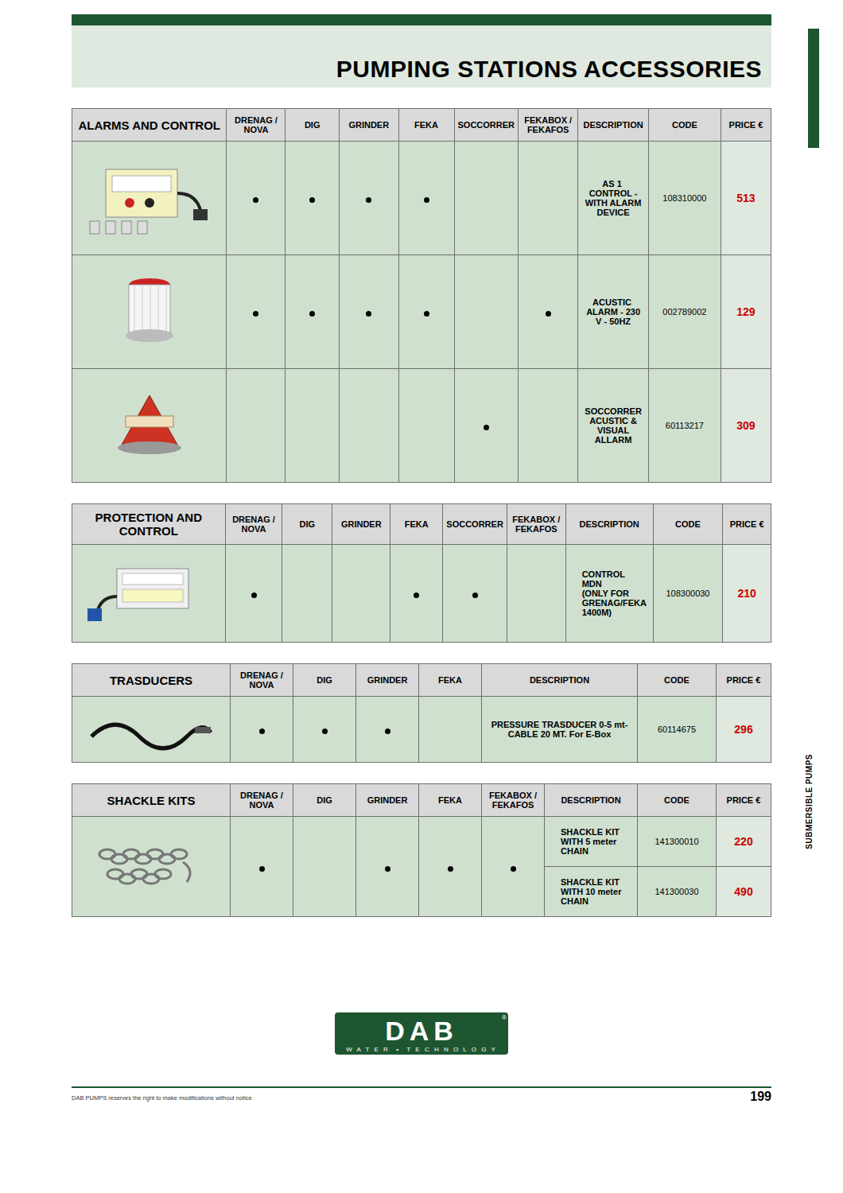PUMPING STATIONS ACCESSORIES
| ALARMS AND CONTROL | DRENAG / NOVA | DIG | GRINDER | FEKA | SOCCORRER | FEKABOX / FEKAFOS | DESCRIPTION | CODE | PRICE € |
| --- | --- | --- | --- | --- | --- | --- | --- | --- | --- |
| | | | | | | | AS 1 CONTROL - WITH ALARM DEVICE | 108310000 | 513 |
| | | | | | | | ACUSTIC ALARM - 230 V - 50HZ | 002789002 | 129 |
| | | | | | | | SOCCORRER ACUSTIC & VISUAL ALLARM | 60113217 | 309 |
| PROTECTION AND CONTROL | DRENAG / NOVA | DIG | GRINDER | FEKA | SOCCORRER | FEKABOX / FEKAFOS | DESCRIPTION | CODE | PRICE € |
| --- | --- | --- | --- | --- | --- | --- | --- | --- | --- |
| | | | | | | | CONTROL MDN (ONLY FOR GRENAG/FEKA 1400M) | 108300030 | 210 |
| TRASDUCERS | DRENAG / NOVA | DIG | GRINDER | FEKA | DESCRIPTION | CODE | PRICE € |
| --- | --- | --- | --- | --- | --- | --- | --- |
| | | | | | PRESSURE TRASDUCER 0-5 mt- CABLE 20 MT. For E-Box | 60114675 | 296 |
| SHACKLE KITS | DRENAG / NOVA | DIG | GRINDER | FEKA | FEKABOX / FEKAFOS | DESCRIPTION | CODE | PRICE € |
| --- | --- | --- | --- | --- | --- | --- | --- | --- |
| | | | | | | SHACKLE KIT WITH 5 meter CHAIN | 141300010 | 220 |
| SHACKLE KIT WITH 10 meter CHAIN | 141300030 | 490 |
SUBMERSIBLE PUMPS
®
DAB
W A T E R • T E C H N O L O G Y
DAB PUMPS reserves the right to make modifications without notice
199